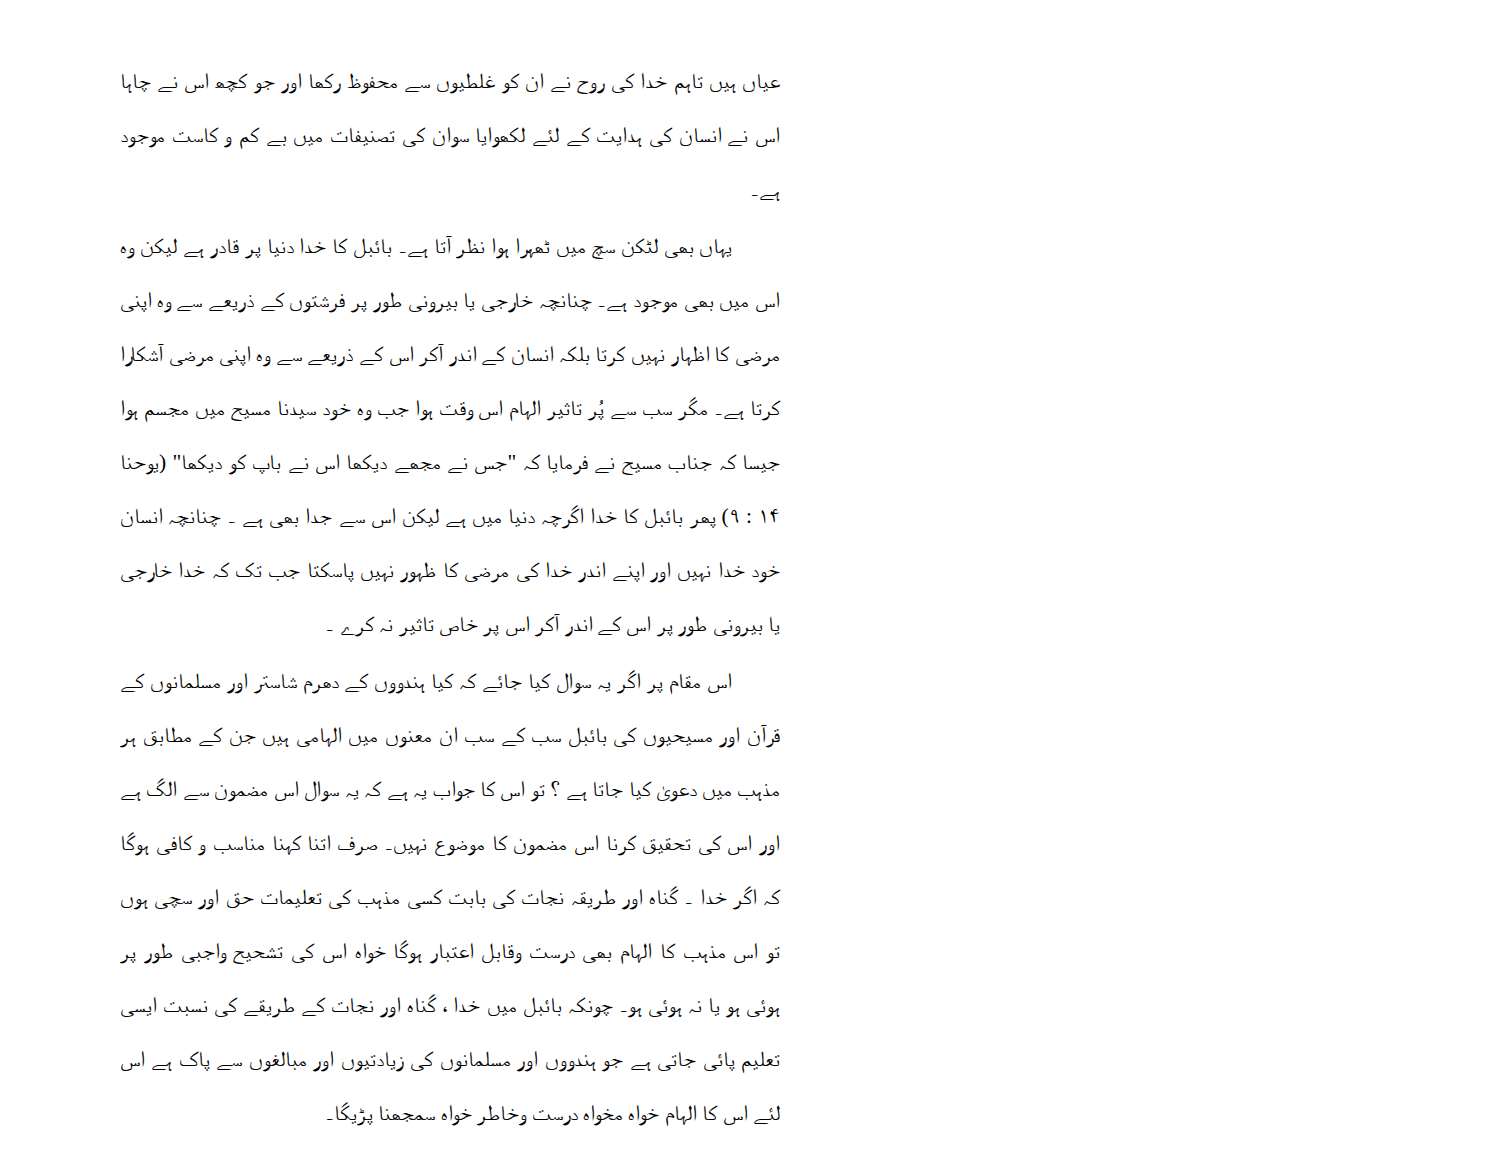عیاں ہیں تاہم خدا کی روح نے ان کو غلطیوں سے محفوظ رکھا اور جو کچھ اس نے چاہا اس نے انسان کی ہدایت کے لئے لکھوایا سوان کی تصنیفات میں بے کم و کاست موجود ہے۔
یہاں بھی لٹکن سچ میں ٹھہرا ہوا نظر آتا ہے۔ بائبل کا خدا دنیا پر قادر ہے لیکن وہ اس میں بھی موجود ہے۔ چنانچہ خارجی یا بیرونی طور پر فرشتوں کے ذریعے سے وہ اپنی مرضی کا اظہار نہیں کرتا بلکہ انسان کے اندر آکر اس کے ذریعے سے وہ اپنی مرضی آشکارا کرتا ہے۔ مگر سب سے پُر تاثیر الہام اس وقت ہوا جب وہ خود سیدنا مسیح میں مجسم ہوا جیسا کہ جناب مسیح نے فرمایا کہ "جس نے مجھے دیکھا اس نے باپ کو دیکھا" (یوحنا ۱۴ : ۹) پھر بائبل کا خدا اگرچہ دنیا میں ہے لیکن اس سے جدا بھی ہے ۔ چنانچہ انسان خود خدا نہیں اور اپنے اندر خدا کی مرضی کا ظہور نہیں پاسکتا جب تک کہ خدا خارجی یا بیرونی طور پر اس کے اندر آکر اس پر خاص تاثیر نہ کرے ۔
اس مقام پر اگر یہ سوال کیا جائے کہ کیا ہندووں کے دھرم شاستر اور مسلمانوں کے قرآن اور مسیحیوں کی بائبل سب کے سب ان معنوں میں الہامی ہیں جن کے مطابق ہر مذہب میں دعویٰ کیا جاتا ہے ؟ تو اس کا جواب یہ ہے کہ یہ سوال اس مضمون سے الگ ہے اور اس کی تحقیق کرنا اس مضمون کا موضوع نہیں۔ صرف اتنا کہنا مناسب و کافی ہوگا کہ اگر خدا ۔ گناہ اور طریقہ نجات کی بابت کسی مذہب کی تعلیمات حق اور سچی ہوں تو اس مذہب کا الہام بھی درست وقابل اعتبار ہوگا خواہ اس کی تشحیح واجبی طور پر ہوئی ہو یا نہ ہوئی ہو۔ چونکہ بائبل میں خدا ، گناہ اور نجات کے طریقے کی نسبت ایسی تعلیم پائی جاتی ہے جو ہندووں اور مسلمانوں کی زیادتیوں اور مبالغوں سے پاک ہے اس لئے اس کا الہام خواہ مخواہ درست وخاطر خواہ سمجھنا پڑیگا۔